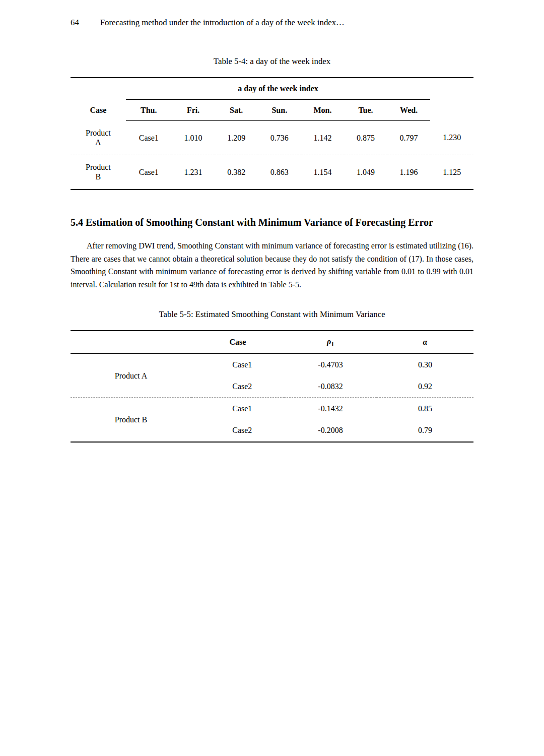64 Forecasting method under the introduction of a day of the week index…
Table 5-4: a day of the week index
| Case | a day of the week index |
| --- | --- |
| Thu. | Fri. | Sat. | Sun. | Mon. | Tue. | Wed. |
| Product A | Case1 | 1.010 | 1.209 | 0.736 | 1.142 | 0.875 | 0.797 | 1.230 |
| Product B | Case1 | 1.231 | 0.382 | 0.863 | 1.154 | 1.049 | 1.196 | 1.125 |
5.4 Estimation of Smoothing Constant with Minimum Variance of Forecasting Error
After removing DWI trend, Smoothing Constant with minimum variance of forecasting error is estimated utilizing (16). There are cases that we cannot obtain a theoretical solution because they do not satisfy the condition of (17). In those cases, Smoothing Constant with minimum variance of forecasting error is derived by shifting variable from 0.01 to 0.99 with 0.01 interval. Calculation result for 1st to 49th data is exhibited in Table 5-5.
Table 5-5: Estimated Smoothing Constant with Minimum Variance
| | Case | ρ 1 | α |
| --- | --- | --- | --- |
| Product A | Case1 | -0.4703 | 0.30 |
| Case2 | -0.0832 | 0.92 |
| Product B | Case1 | -0.1432 | 0.85 |
| Case2 | -0.2008 | 0.79 |